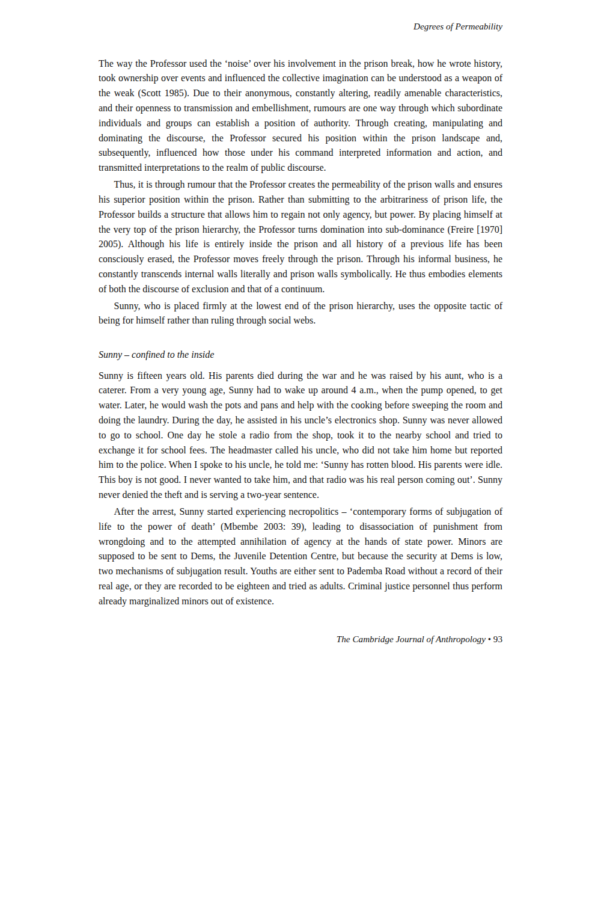Degrees of Permeability
The way the Professor used the ‘noise’ over his involvement in the prison break, how he wrote history, took ownership over events and influenced the collective imagination can be understood as a weapon of the weak (Scott 1985). Due to their anonymous, constantly altering, readily amenable characteristics, and their openness to transmission and embellishment, rumours are one way through which subordinate individuals and groups can establish a position of authority. Through creating, manipulating and dominating the discourse, the Professor secured his position within the prison landscape and, subsequently, influenced how those under his command interpreted information and action, and transmitted interpretations to the realm of public discourse.
Thus, it is through rumour that the Professor creates the permeability of the prison walls and ensures his superior position within the prison. Rather than submitting to the arbitrariness of prison life, the Professor builds a structure that allows him to regain not only agency, but power. By placing himself at the very top of the prison hierarchy, the Professor turns domination into sub-dominance (Freire [1970] 2005). Although his life is entirely inside the prison and all history of a previous life has been consciously erased, the Professor moves freely through the prison. Through his informal business, he constantly transcends internal walls literally and prison walls symbolically. He thus embodies elements of both the discourse of exclusion and that of a continuum.
Sunny, who is placed firmly at the lowest end of the prison hierarchy, uses the opposite tactic of being for himself rather than ruling through social webs.
Sunny – confined to the inside
Sunny is fifteen years old. His parents died during the war and he was raised by his aunt, who is a caterer. From a very young age, Sunny had to wake up around 4 a.m., when the pump opened, to get water. Later, he would wash the pots and pans and help with the cooking before sweeping the room and doing the laundry. During the day, he assisted in his uncle’s electronics shop. Sunny was never allowed to go to school. One day he stole a radio from the shop, took it to the nearby school and tried to exchange it for school fees. The headmaster called his uncle, who did not take him home but reported him to the police. When I spoke to his uncle, he told me: ‘Sunny has rotten blood. His parents were idle. This boy is not good. I never wanted to take him, and that radio was his real person coming out’. Sunny never denied the theft and is serving a two-year sentence.
After the arrest, Sunny started experiencing necropolitics – ‘contemporary forms of subjugation of life to the power of death’ (Mbembe 2003: 39), leading to disassociation of punishment from wrongdoing and to the attempted annihilation of agency at the hands of state power. Minors are supposed to be sent to Dems, the Juvenile Detention Centre, but because the security at Dems is low, two mechanisms of subjugation result. Youths are either sent to Pademba Road without a record of their real age, or they are recorded to be eighteen and tried as adults. Criminal justice personnel thus perform already marginalized minors out of existence.
The Cambridge Journal of Anthropology • 93